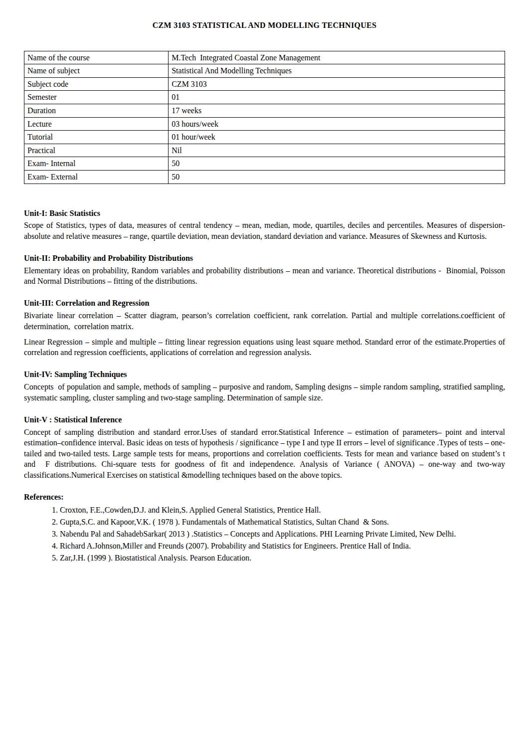CZM 3103 STATISTICAL AND MODELLING TECHNIQUES
| Name of the course | M.Tech Integrated Coastal Zone Management |
| Name of subject | Statistical And Modelling Techniques |
| Subject code | CZM 3103 |
| Semester | 01 |
| Duration | 17 weeks |
| Lecture | 03 hours/week |
| Tutorial | 01 hour/week |
| Practical | Nil |
| Exam- Internal | 50 |
| Exam- External | 50 |
Unit-I: Basic Statistics
Scope of Statistics, types of data, measures of central tendency – mean, median, mode, quartiles, deciles and percentiles. Measures of dispersion-absolute and relative measures – range, quartile deviation, mean deviation, standard deviation and variance. Measures of Skewness and Kurtosis.
Unit-II: Probability and Probability Distributions
Elementary ideas on probability, Random variables and probability distributions – mean and variance. Theoretical distributions - Binomial, Poisson and Normal Distributions – fitting of the distributions.
Unit-III: Correlation and Regression
Bivariate linear correlation – Scatter diagram, pearson’s correlation coefficient, rank correlation. Partial and multiple correlations.coefficient of determination, correlation matrix.
Linear Regression – simple and multiple – fitting linear regression equations using least square method. Standard error of the estimate.Properties of correlation and regression coefficients, applications of correlation and regression analysis.
Unit-IV: Sampling Techniques
Concepts of population and sample, methods of sampling – purposive and random, Sampling designs – simple random sampling, stratified sampling, systematic sampling, cluster sampling and two-stage sampling. Determination of sample size.
Unit-V : Statistical Inference
Concept of sampling distribution and standard error.Uses of standard error.Statistical Inference – estimation of parameters– point and interval estimation–confidence interval. Basic ideas on tests of hypothesis / significance – type I and type II errors – level of significance .Types of tests – one-tailed and two-tailed tests. Large sample tests for means, proportions and correlation coefficients. Tests for mean and variance based on student’s t and F distributions. Chi-square tests for goodness of fit and independence. Analysis of Variance ( ANOVA) – one-way and two-way classifications.Numerical Exercises on statistical &modelling techniques based on the above topics.
References:
Croxton, F.E.,Cowden,D.J. and Klein,S. Applied General Statistics, Prentice Hall.
Gupta,S.C. and Kapoor,V.K. ( 1978 ). Fundamentals of Mathematical Statistics, Sultan Chand & Sons.
Nabendu Pal and SahadebSarkar( 2013 ) .Statistics – Concepts and Applications. PHI Learning Private Limited, New Delhi.
Richard A.Johnson,Miller and Freunds (2007). Probability and Statistics for Engineers. Prentice Hall of India.
Zar,J.H. (1999 ). Biostatistical Analysis. Pearson Education.